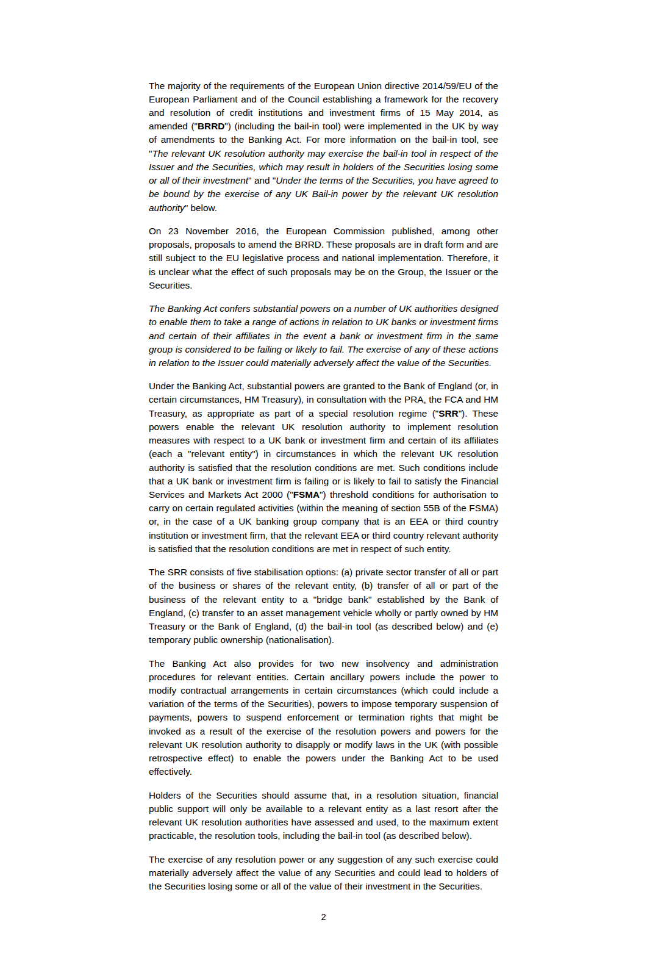The majority of the requirements of the European Union directive 2014/59/EU of the European Parliament and of the Council establishing a framework for the recovery and resolution of credit institutions and investment firms of 15 May 2014, as amended ("BRRD") (including the bail-in tool) were implemented in the UK by way of amendments to the Banking Act. For more information on the bail-in tool, see "The relevant UK resolution authority may exercise the bail-in tool in respect of the Issuer and the Securities, which may result in holders of the Securities losing some or all of their investment" and "Under the terms of the Securities, you have agreed to be bound by the exercise of any UK Bail-in power by the relevant UK resolution authority" below.
On 23 November 2016, the European Commission published, among other proposals, proposals to amend the BRRD. These proposals are in draft form and are still subject to the EU legislative process and national implementation. Therefore, it is unclear what the effect of such proposals may be on the Group, the Issuer or the Securities.
The Banking Act confers substantial powers on a number of UK authorities designed to enable them to take a range of actions in relation to UK banks or investment firms and certain of their affiliates in the event a bank or investment firm in the same group is considered to be failing or likely to fail. The exercise of any of these actions in relation to the Issuer could materially adversely affect the value of the Securities.
Under the Banking Act, substantial powers are granted to the Bank of England (or, in certain circumstances, HM Treasury), in consultation with the PRA, the FCA and HM Treasury, as appropriate as part of a special resolution regime ("SRR"). These powers enable the relevant UK resolution authority to implement resolution measures with respect to a UK bank or investment firm and certain of its affiliates (each a "relevant entity") in circumstances in which the relevant UK resolution authority is satisfied that the resolution conditions are met. Such conditions include that a UK bank or investment firm is failing or is likely to fail to satisfy the Financial Services and Markets Act 2000 ("FSMA") threshold conditions for authorisation to carry on certain regulated activities (within the meaning of section 55B of the FSMA) or, in the case of a UK banking group company that is an EEA or third country institution or investment firm, that the relevant EEA or third country relevant authority is satisfied that the resolution conditions are met in respect of such entity.
The SRR consists of five stabilisation options: (a) private sector transfer of all or part of the business or shares of the relevant entity, (b) transfer of all or part of the business of the relevant entity to a "bridge bank" established by the Bank of England, (c) transfer to an asset management vehicle wholly or partly owned by HM Treasury or the Bank of England, (d) the bail-in tool (as described below) and (e) temporary public ownership (nationalisation).
The Banking Act also provides for two new insolvency and administration procedures for relevant entities. Certain ancillary powers include the power to modify contractual arrangements in certain circumstances (which could include a variation of the terms of the Securities), powers to impose temporary suspension of payments, powers to suspend enforcement or termination rights that might be invoked as a result of the exercise of the resolution powers and powers for the relevant UK resolution authority to disapply or modify laws in the UK (with possible retrospective effect) to enable the powers under the Banking Act to be used effectively.
Holders of the Securities should assume that, in a resolution situation, financial public support will only be available to a relevant entity as a last resort after the relevant UK resolution authorities have assessed and used, to the maximum extent practicable, the resolution tools, including the bail-in tool (as described below).
The exercise of any resolution power or any suggestion of any such exercise could materially adversely affect the value of any Securities and could lead to holders of the Securities losing some or all of the value of their investment in the Securities.
2